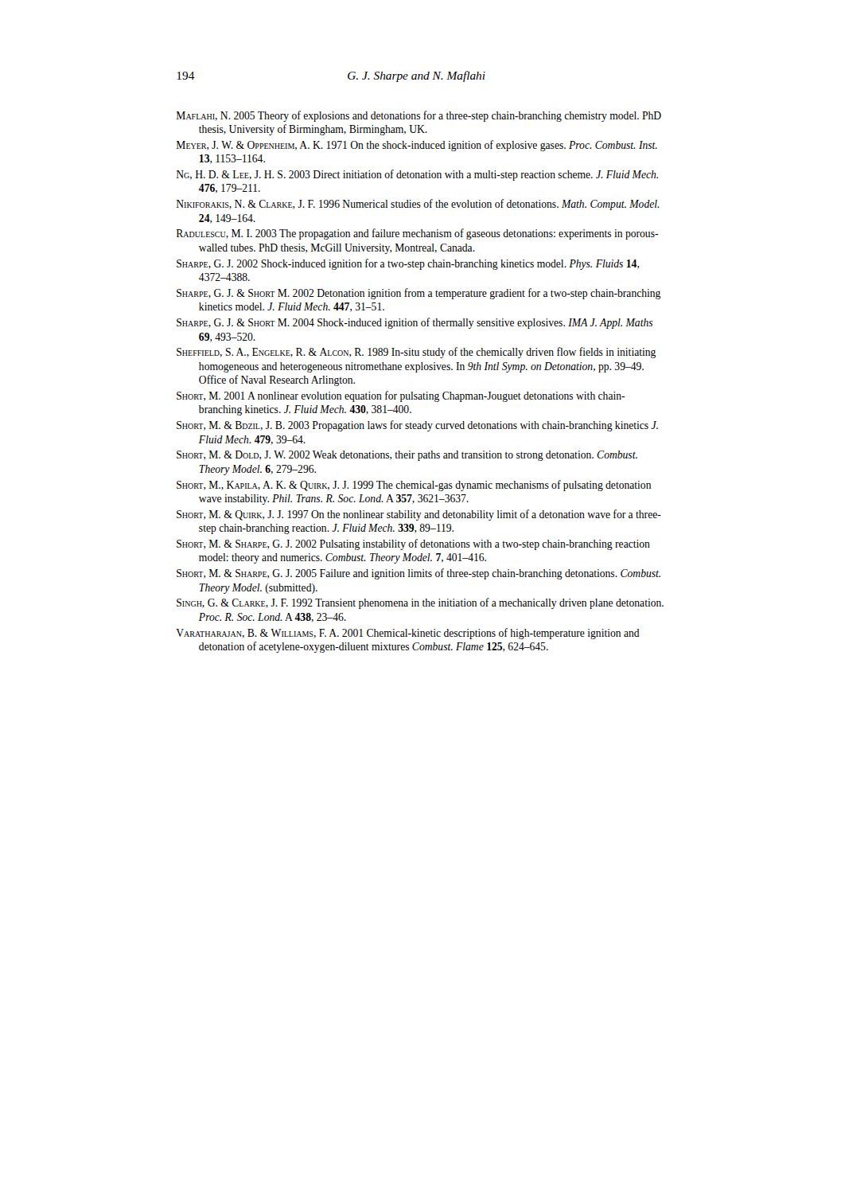194 G. J. Sharpe and N. Maflahi
Maflahi, N. 2005 Theory of explosions and detonations for a three-step chain-branching chemistry model. PhD thesis, University of Birmingham, Birmingham, UK.
Meyer, J. W. & Oppenheim, A. K. 1971 On the shock-induced ignition of explosive gases. Proc. Combust. Inst. 13, 1153–1164.
Ng, H. D. & Lee, J. H. S. 2003 Direct initiation of detonation with a multi-step reaction scheme. J. Fluid Mech. 476, 179–211.
Nikiforakis, N. & Clarke, J. F. 1996 Numerical studies of the evolution of detonations. Math. Comput. Model. 24, 149–164.
Radulescu, M. I. 2003 The propagation and failure mechanism of gaseous detonations: experiments in porous-walled tubes. PhD thesis, McGill University, Montreal, Canada.
Sharpe, G. J. 2002 Shock-induced ignition for a two-step chain-branching kinetics model. Phys. Fluids 14, 4372–4388.
Sharpe, G. J. & Short M. 2002 Detonation ignition from a temperature gradient for a two-step chain-branching kinetics model. J. Fluid Mech. 447, 31–51.
Sharpe, G. J. & Short M. 2004 Shock-induced ignition of thermally sensitive explosives. IMA J. Appl. Maths 69, 493–520.
Sheffield, S. A., Engelke, R. & Alcon, R. 1989 In-situ study of the chemically driven flow fields in initiating homogeneous and heterogeneous nitromethane explosives. In 9th Intl Symp. on Detonation, pp. 39–49. Office of Naval Research Arlington.
Short, M. 2001 A nonlinear evolution equation for pulsating Chapman-Jouguet detonations with chain-branching kinetics. J. Fluid Mech. 430, 381–400.
Short, M. & Bdzil, J. B. 2003 Propagation laws for steady curved detonations with chain-branching kinetics J. Fluid Mech. 479, 39–64.
Short, M. & Dold, J. W. 2002 Weak detonations, their paths and transition to strong detonation. Combust. Theory Model. 6, 279–296.
Short, M., Kapila, A. K. & Quirk, J. J. 1999 The chemical-gas dynamic mechanisms of pulsating detonation wave instability. Phil. Trans. R. Soc. Lond. A 357, 3621–3637.
Short, M. & Quirk, J. J. 1997 On the nonlinear stability and detonability limit of a detonation wave for a three-step chain-branching reaction. J. Fluid Mech. 339, 89–119.
Short, M. & Sharpe, G. J. 2002 Pulsating instability of detonations with a two-step chain-branching reaction model: theory and numerics. Combust. Theory Model. 7, 401–416.
Short, M. & Sharpe, G. J. 2005 Failure and ignition limits of three-step chain-branching detonations. Combust. Theory Model. (submitted).
Singh, G. & Clarke, J. F. 1992 Transient phenomena in the initiation of a mechanically driven plane detonation. Proc. R. Soc. Lond. A 438, 23–46.
Varatharajan, B. & Williams, F. A. 2001 Chemical-kinetic descriptions of high-temperature ignition and detonation of acetylene-oxygen-diluent mixtures Combust. Flame 125, 624–645.